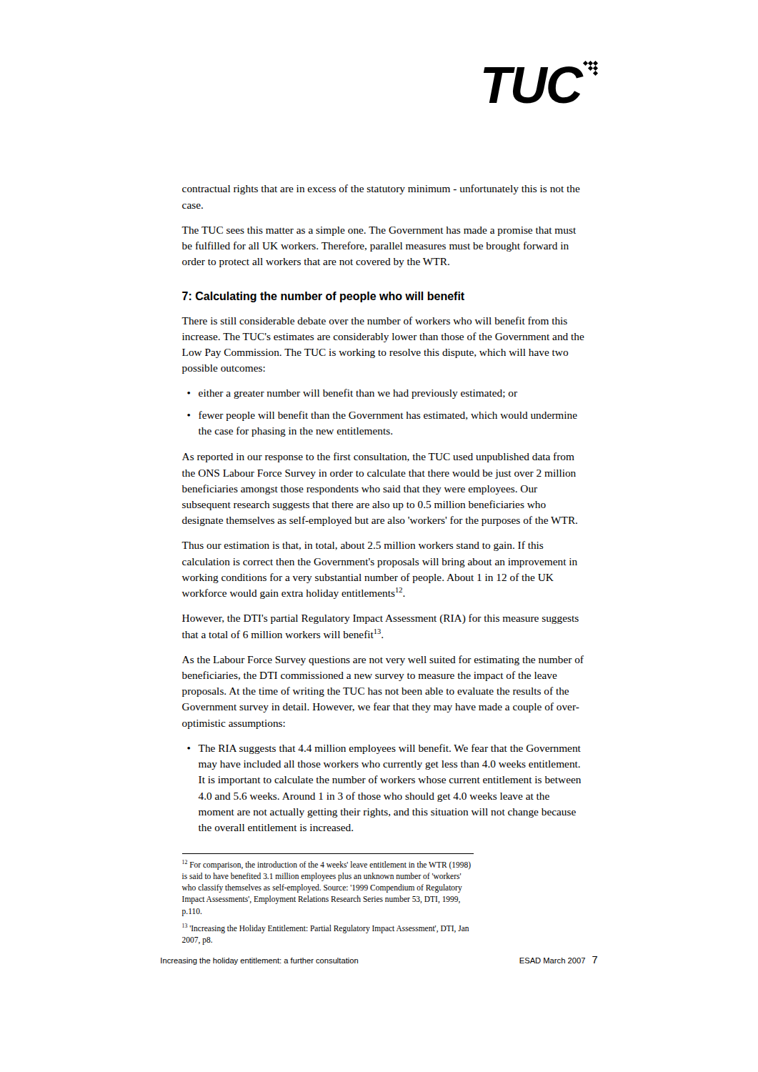TUC
contractual rights that are in excess of the statutory minimum - unfortunately this is not the case.
The TUC sees this matter as a simple one. The Government has made a promise that must be fulfilled for all UK workers. Therefore, parallel measures must be brought forward in order to protect all workers that are not covered by the WTR.
7: Calculating the number of people who will benefit
There is still considerable debate over the number of workers who will benefit from this increase. The TUC's estimates are considerably lower than those of the Government and the Low Pay Commission. The TUC is working to resolve this dispute, which will have two possible outcomes:
either a greater number will benefit than we had previously estimated; or
fewer people will benefit than the Government has estimated, which would undermine the case for phasing in the new entitlements.
As reported in our response to the first consultation, the TUC used unpublished data from the ONS Labour Force Survey in order to calculate that there would be just over 2 million beneficiaries amongst those respondents who said that they were employees. Our subsequent research suggests that there are also up to 0.5 million beneficiaries who designate themselves as self-employed but are also 'workers' for the purposes of the WTR.
Thus our estimation is that, in total, about 2.5 million workers stand to gain. If this calculation is correct then the Government's proposals will bring about an improvement in working conditions for a very substantial number of people. About 1 in 12 of the UK workforce would gain extra holiday entitlements12.
However, the DTI's partial Regulatory Impact Assessment (RIA) for this measure suggests that a total of 6 million workers will benefit13.
As the Labour Force Survey questions are not very well suited for estimating the number of beneficiaries, the DTI commissioned a new survey to measure the impact of the leave proposals. At the time of writing the TUC has not been able to evaluate the results of the Government survey in detail. However, we fear that they may have made a couple of over-optimistic assumptions:
The RIA suggests that 4.4 million employees will benefit. We fear that the Government may have included all those workers who currently get less than 4.0 weeks entitlement. It is important to calculate the number of workers whose current entitlement is between 4.0 and 5.6 weeks. Around 1 in 3 of those who should get 4.0 weeks leave at the moment are not actually getting their rights, and this situation will not change because the overall entitlement is increased.
12 For comparison, the introduction of the 4 weeks' leave entitlement in the WTR (1998) is said to have benefited 3.1 million employees plus an unknown number of 'workers' who classify themselves as self-employed. Source: '1999 Compendium of Regulatory Impact Assessments', Employment Relations Research Series number 53, DTI, 1999, p.110.
13 'Increasing the Holiday Entitlement: Partial Regulatory Impact Assessment', DTI, Jan 2007, p8.
Increasing the holiday entitlement: a further consultation ESAD March 2007 7